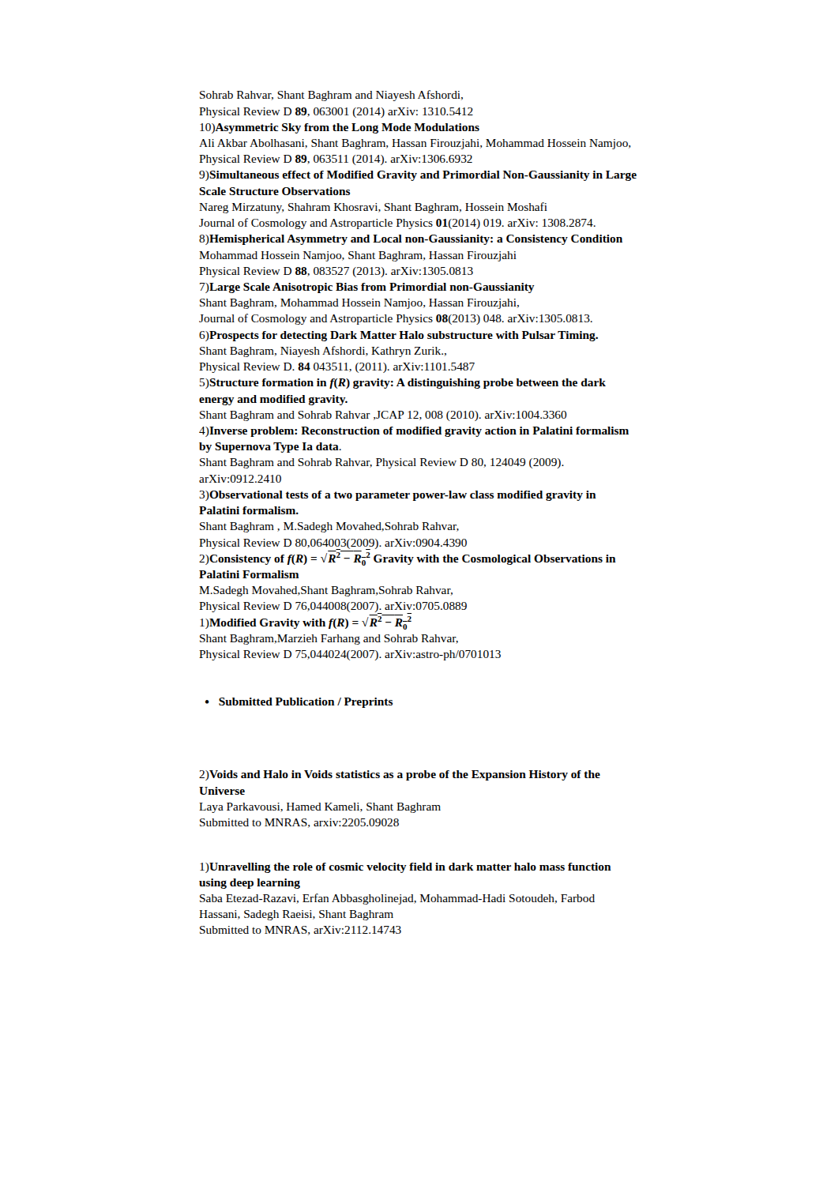Sohrab Rahvar, Shant Baghram and Niayesh Afshordi,
Physical Review D 89, 063001 (2014) arXiv: 1310.5412
10) Asymmetric Sky from the Long Mode Modulations
Ali Akbar Abolhasani, Shant Baghram, Hassan Firouzjahi, Mohammad Hossein Namjoo,
Physical Review D 89, 063511 (2014). arXiv:1306.6932
9) Simultaneous effect of Modified Gravity and Primordial Non-Gaussianity in Large Scale Structure Observations
Nareg Mirzatuny, Shahram Khosravi, Shant Baghram, Hossein Moshafi
Journal of Cosmology and Astroparticle Physics 01(2014) 019. arXiv: 1308.2874.
8) Hemispherical Asymmetry and Local non-Gaussianity: a Consistency Condition
Mohammad Hossein Namjoo, Shant Baghram, Hassan Firouzjahi
Physical Review D 88, 083527 (2013). arXiv:1305.0813
7) Large Scale Anisotropic Bias from Primordial non-Gaussianity
Shant Baghram, Mohammad Hossein Namjoo, Hassan Firouzjahi,
Journal of Cosmology and Astroparticle Physics 08(2013) 048. arXiv:1305.0813.
6) Prospects for detecting Dark Matter Halo substructure with Pulsar Timing.
Shant Baghram, Niayesh Afshordi, Kathryn Zurik.,
Physical Review D. 84 043511, (2011). arXiv:1101.5487
5) Structure formation in f(R) gravity: A distinguishing probe between the dark energy and modified gravity.
Shant Baghram and Sohrab Rahvar ,JCAP 12, 008 (2010). arXiv:1004.3360
4) Inverse problem: Reconstruction of modified gravity action in Palatini formalism by Supernova Type Ia data.
Shant Baghram and Sohrab Rahvar, Physical Review D 80, 124049 (2009). arXiv:0912.2410
3) Observational tests of a two parameter power-law class modified gravity in Palatini formalism.
Shant Baghram , M.Sadegh Movahed,Sohrab Rahvar,
Physical Review D 80,064003(2009). arXiv:0904.4390
2) Consistency of f(R) = √R2 − R02 Gravity with the Cosmological Observations in Palatini Formalism
M.Sadegh Movahed,Shant Baghram,Sohrab Rahvar,
Physical Review D 76,044008(2007). arXiv:0705.0889
1) Modified Gravity with f(R) = √R2 − R02
Shant Baghram,Marzieh Farhang and Sohrab Rahvar,
Physical Review D 75,044024(2007). arXiv:astro-ph/0701013
Submitted Publication / Preprints
2) Voids and Halo in Voids statistics as a probe of the Expansion History of the Universe
Laya Parkavousi, Hamed Kameli, Shant Baghram
Submitted to MNRAS, arxiv:2205.09028
1) Unravelling the role of cosmic velocity field in dark matter halo mass function using deep learning
Saba Etezad-Razavi, Erfan Abbasgholinejad, Mohammad-Hadi Sotoudeh, Farbod Hassani, Sadegh Raeisi, Shant Baghram
Submitted to MNRAS, arXiv:2112.14743